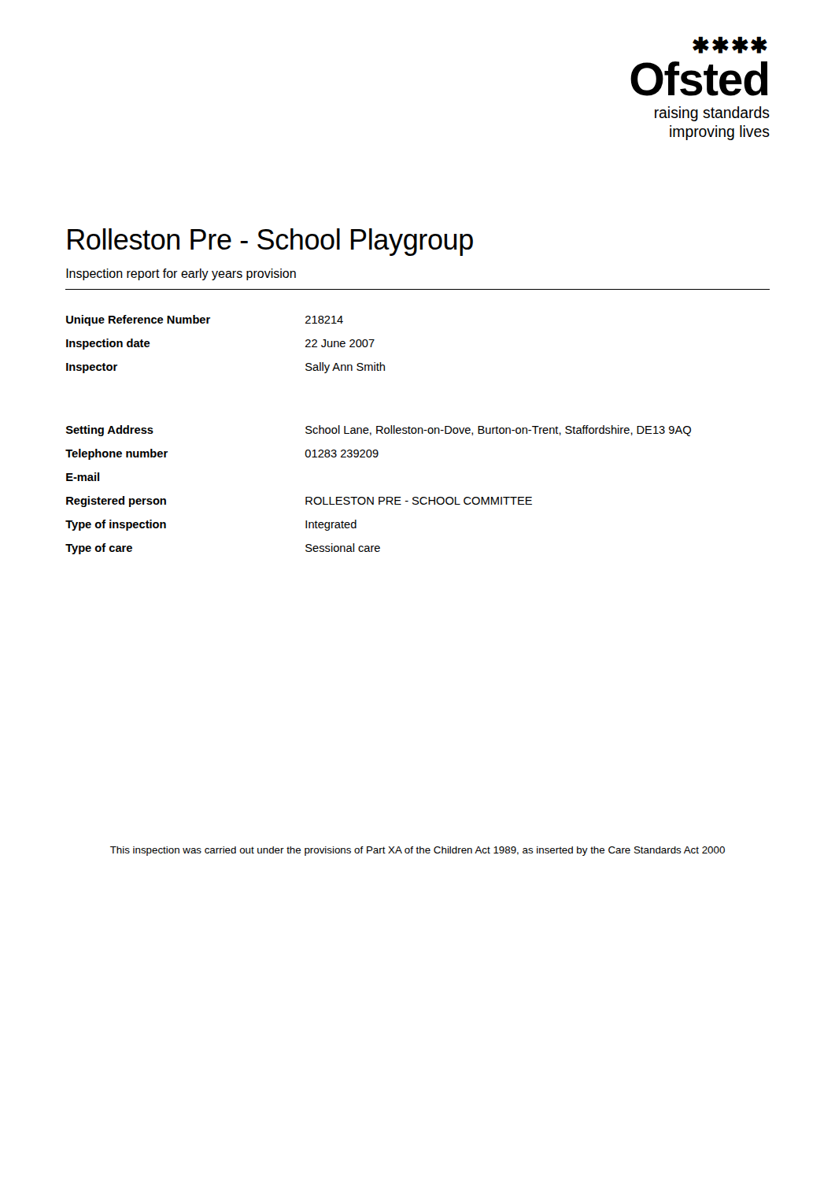✱✱✱✱
Ofsted
raising standards
improving lives
Rolleston Pre - School Playgroup
Inspection report for early years provision
| Unique Reference Number | 218214 |
| Inspection date | 22 June 2007 |
| Inspector | Sally Ann Smith |
| Setting Address | School Lane, Rolleston-on-Dove, Burton-on-Trent, Staffordshire, DE13 9AQ |
| Telephone number | 01283 239209 |
| E-mail | |
| Registered person | ROLLESTON PRE - SCHOOL COMMITTEE |
| Type of inspection | Integrated |
| Type of care | Sessional care |
This inspection was carried out under the provisions of Part XA of the Children Act 1989, as inserted by the Care Standards Act 2000